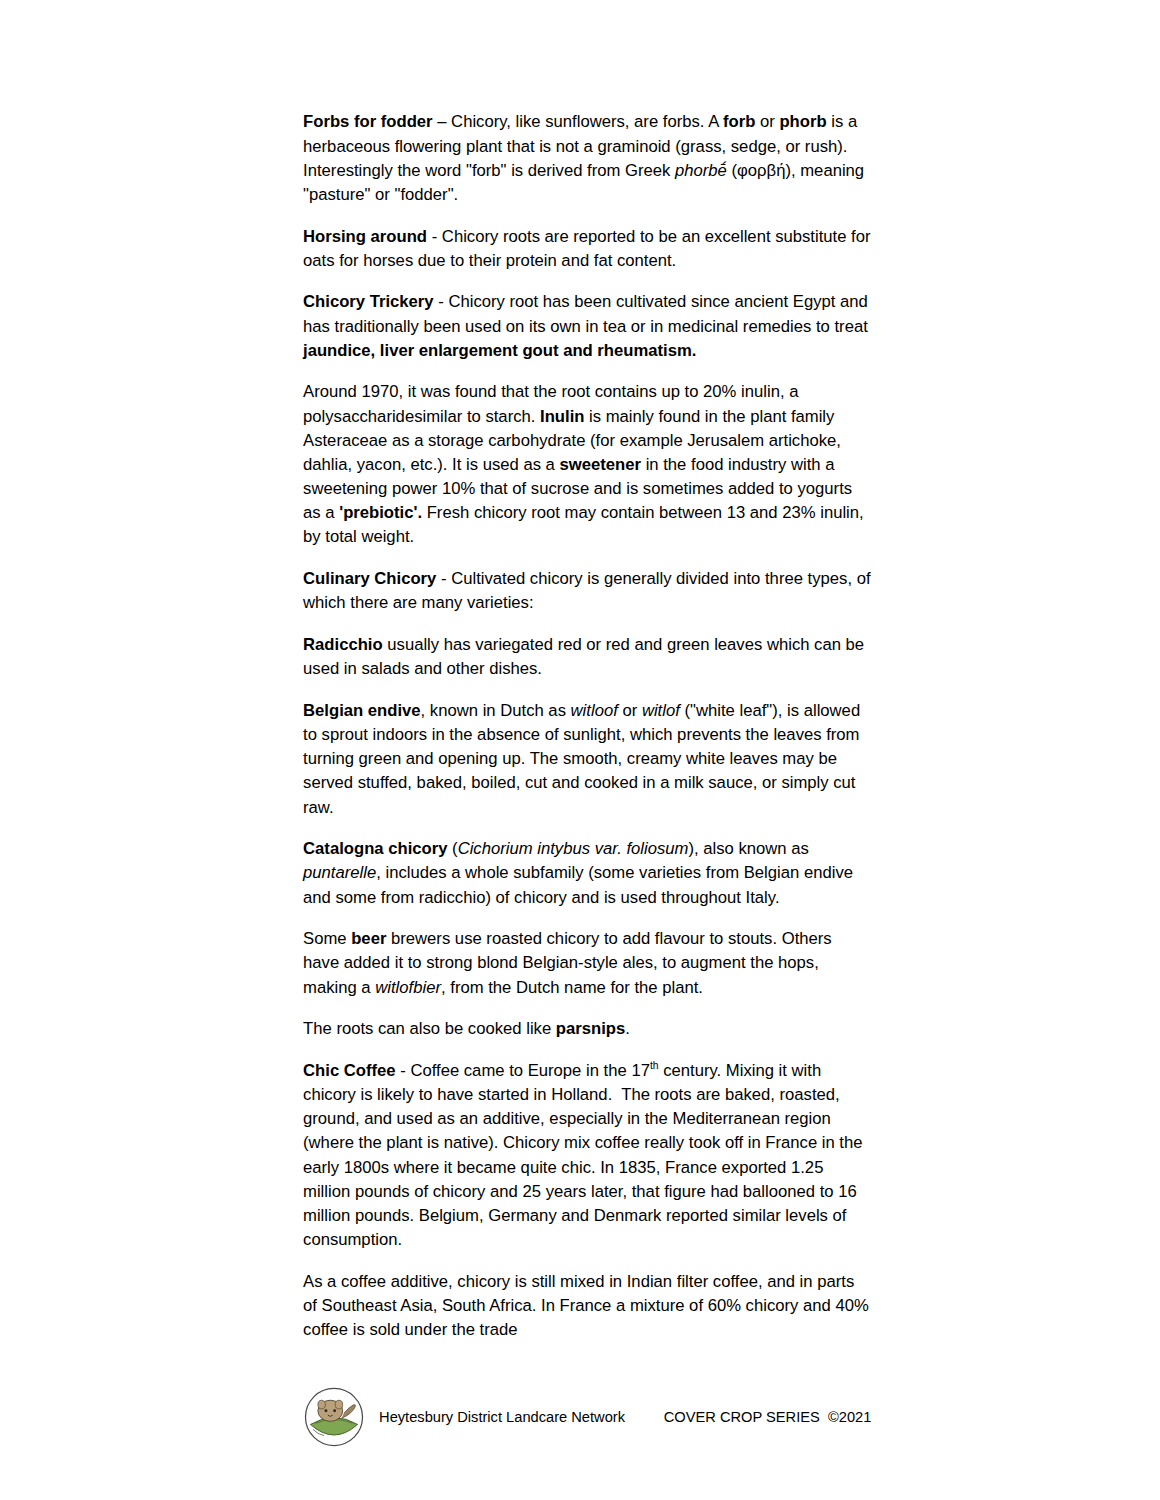Forbs for fodder – Chicory, like sunflowers, are forbs. A forb or phorb is a herbaceous flowering plant that is not a graminoid (grass, sedge, or rush). Interestingly the word "forb" is derived from Greek phorbḗ (φορβή), meaning "pasture" or "fodder".
Horsing around - Chicory roots are reported to be an excellent substitute for oats for horses due to their protein and fat content.
Chicory Trickery - Chicory root has been cultivated since ancient Egypt and has traditionally been used on its own in tea or in medicinal remedies to treat jaundice, liver enlargement gout and rheumatism.
Around 1970, it was found that the root contains up to 20% inulin, a polysaccharidesimilar to starch. Inulin is mainly found in the plant family Asteraceae as a storage carbohydrate (for example Jerusalem artichoke, dahlia, yacon, etc.). It is used as a sweetener in the food industry with a sweetening power 10% that of sucrose and is sometimes added to yogurts as a 'prebiotic'. Fresh chicory root may contain between 13 and 23% inulin, by total weight.
Culinary Chicory - Cultivated chicory is generally divided into three types, of which there are many varieties:
Radicchio usually has variegated red or red and green leaves which can be used in salads and other dishes.
Belgian endive, known in Dutch as witloof or witlof ("white leaf"), is allowed to sprout indoors in the absence of sunlight, which prevents the leaves from turning green and opening up. The smooth, creamy white leaves may be served stuffed, baked, boiled, cut and cooked in a milk sauce, or simply cut raw.
Catalogna chicory (Cichorium intybus var. foliosum), also known as puntarelle, includes a whole subfamily (some varieties from Belgian endive and some from radicchio) of chicory and is used throughout Italy.
Some beer brewers use roasted chicory to add flavour to stouts. Others have added it to strong blond Belgian-style ales, to augment the hops, making a witlofbier, from the Dutch name for the plant.
The roots can also be cooked like parsnips.
Chic Coffee - Coffee came to Europe in the 17th century. Mixing it with chicory is likely to have started in Holland. The roots are baked, roasted, ground, and used as an additive, especially in the Mediterranean region (where the plant is native). Chicory mix coffee really took off in France in the early 1800s where it became quite chic. In 1835, France exported 1.25 million pounds of chicory and 25 years later, that figure had ballooned to 16 million pounds. Belgium, Germany and Denmark reported similar levels of consumption.
As a coffee additive, chicory is still mixed in Indian filter coffee, and in parts of Southeast Asia, South Africa. In France a mixture of 60% chicory and 40% coffee is sold under the trade
Heytesbury District Landcare Network
COVER CROP SERIES ©2021